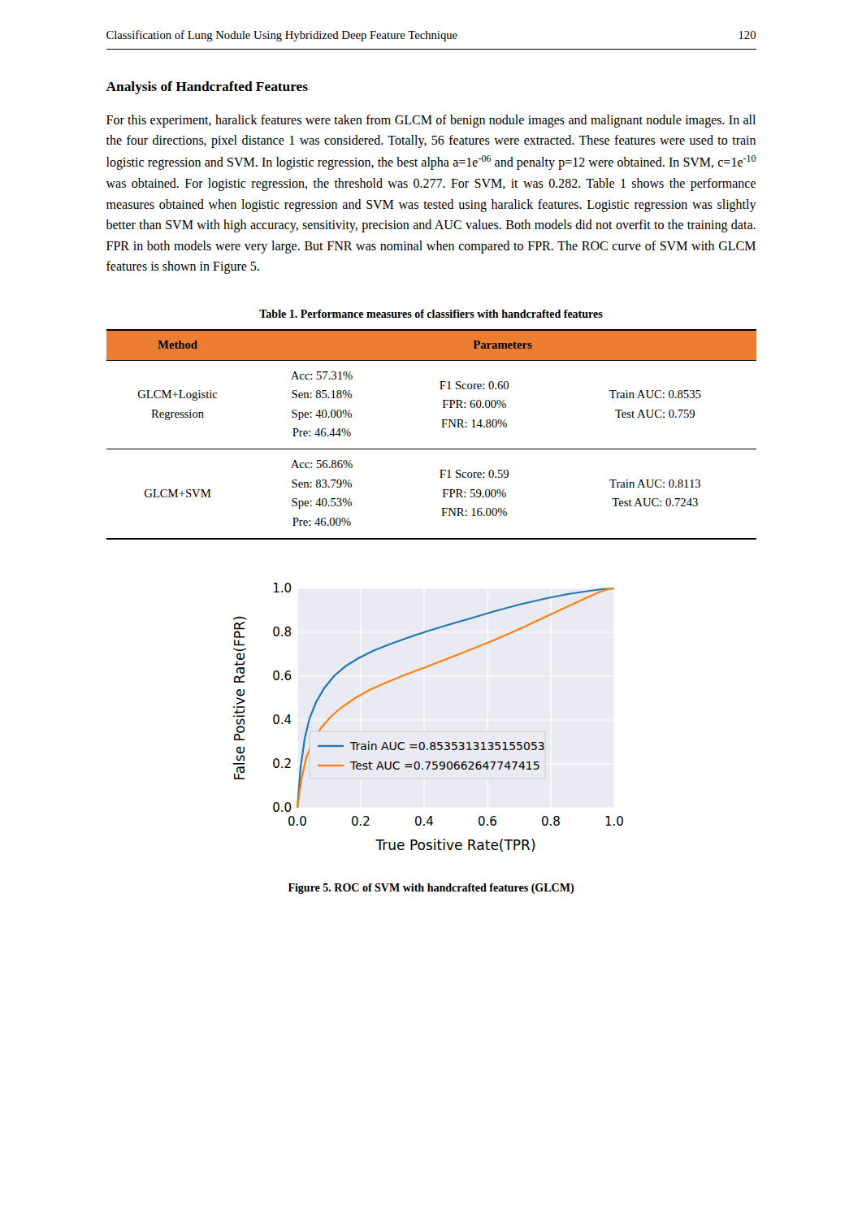Classification of Lung Nodule Using Hybridized Deep Feature Technique 120
Analysis of Handcrafted Features
For this experiment, haralick features were taken from GLCM of benign nodule images and malignant nodule images. In all the four directions, pixel distance 1 was considered. Totally, 56 features were extracted. These features were used to train logistic regression and SVM. In logistic regression, the best alpha a=1e-06 and penalty p=12 were obtained. In SVM, c=1e-10 was obtained. For logistic regression, the threshold was 0.277. For SVM, it was 0.282. Table 1 shows the performance measures obtained when logistic regression and SVM was tested using haralick features. Logistic regression was slightly better than SVM with high accuracy, sensitivity, precision and AUC values. Both models did not overfit to the training data. FPR in both models were very large. But FNR was nominal when compared to FPR. The ROC curve of SVM with GLCM features is shown in Figure 5.
Table 1. Performance measures of classifiers with handcrafted features
| Method | Parameters |
| --- | --- |
| GLCM+Logistic Regression | Acc: 57.31% Sen: 85.18% Spe: 40.00% Pre: 46.44% | F1 Score: 0.60 FPR: 60.00% FNR: 14.80% | Train AUC: 0.8535 Test AUC: 0.759 |
| GLCM+SVM | Acc: 56.86% Sen: 83.79% Spe: 40.53% Pre: 46.00% | F1 Score: 0.59 FPR: 59.00% FNR: 16.00% | Train AUC: 0.8113 Test AUC: 0.7243 |
0.0 0.2 0.4 0.6 0.8 1.0 0.0 0.2 0.4 0.6 0.8 1.0 True Positive Rate(TPR) False Positive Rate(FPR) Train AUC =0.8535313135155053 Test AUC =0.7590662647747415
Figure 5. ROC of SVM with handcrafted features (GLCM)